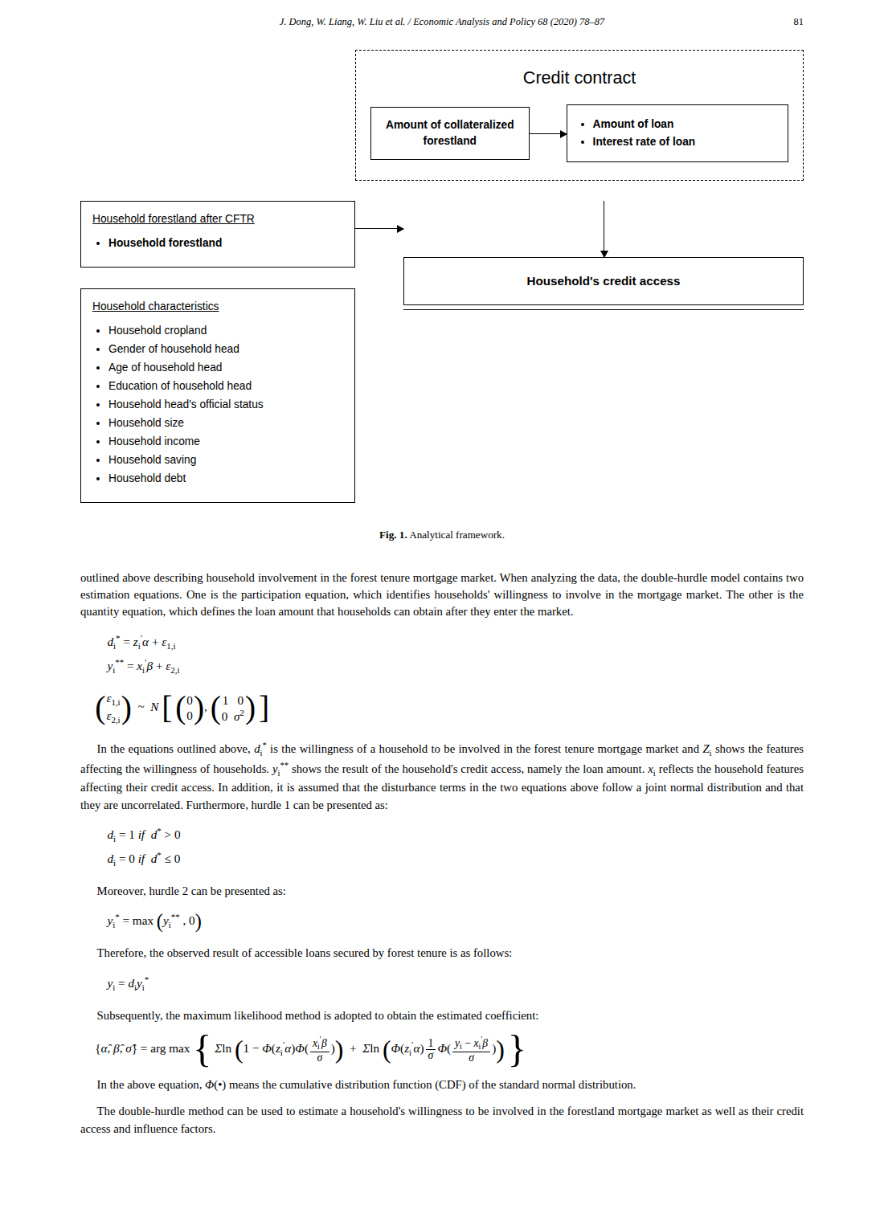J. Dong, W. Liang, W. Liu et al. / Economic Analysis and Policy 68 (2020) 78–87 81
Credit contract
Amount of collateralized forestland
Amount of loan
Interest rate of loan
Household forestland after CFTR
Household forestland
Household characteristics
Household cropland
Gender of household head
Age of household head
Education of household head
Household head's official status
Household size
Household income
Household saving
Household debt
Household's credit access
Fig. 1. Analytical framework.
outlined above describing household involvement in the forest tenure mortgage market. When analyzing the data, the double-hurdle model contains two estimation equations. One is the participation equation, which identifies households' willingness to involve in the mortgage market. The other is the quantity equation, which defines the loan amount that households can obtain after they enter the market.
di* = zi′α + ε1,i
yi** = xi′β + ε2,i
(ε1,i ε2,i) ~ N [ (00), (1 00 σ2) ]
In the equations outlined above, di* is the willingness of a household to be involved in the forest tenure mortgage market and Zi shows the features affecting the willingness of households. yi** shows the result of the household's credit access, namely the loan amount. xi reflects the household features affecting their credit access. In addition, it is assumed that the disturbance terms in the two equations above follow a joint normal distribution and that they are uncorrelated. Furthermore, hurdle 1 can be presented as:
di = 1 if d* > 0
di = 0 if d* ≤ 0
Moreover, hurdle 2 can be presented as:
yi* = max (yi** , 0)
Therefore, the observed result of accessible loans secured by forest tenure is as follows:
yi = diyi*
Subsequently, the maximum likelihood method is adopted to obtain the estimated coefficient:
{α̂, β̂, σ̂} = arg max { Σln (1 − Φ(zi′α)Φ(xi′β σ)) + Σln (Φ(zi′α)1 σ Φ(yi − xi′β σ)) }
In the above equation, Φ(•) means the cumulative distribution function (CDF) of the standard normal distribution.
The double-hurdle method can be used to estimate a household's willingness to be involved in the forestland mortgage market as well as their credit access and influence factors.